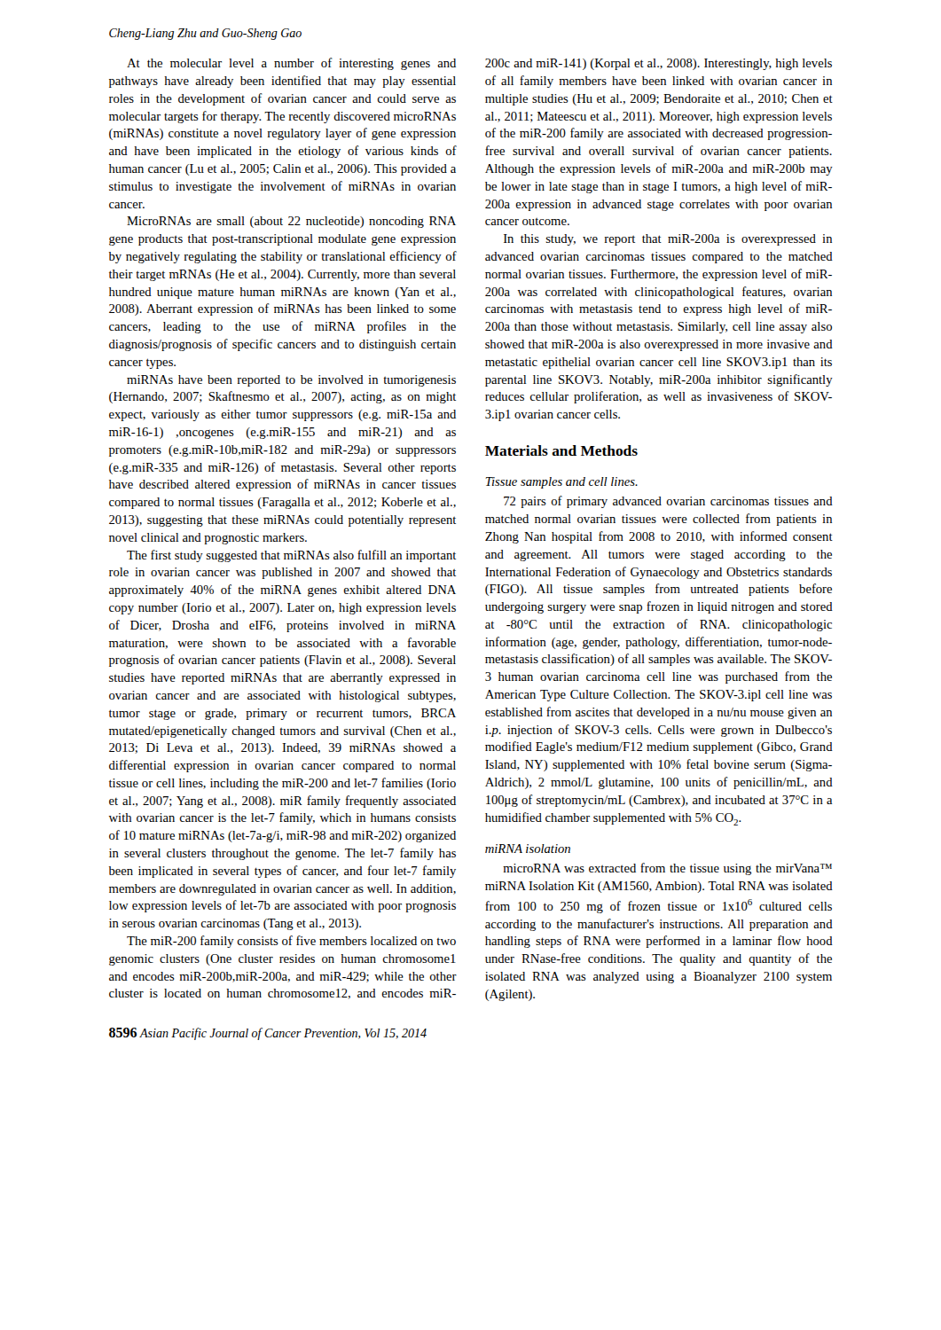Cheng-Liang Zhu and Guo-Sheng Gao
At the molecular level a number of interesting genes and pathways have already been identified that may play essential roles in the development of ovarian cancer and could serve as molecular targets for therapy. The recently discovered microRNAs (miRNAs) constitute a novel regulatory layer of gene expression and have been implicated in the etiology of various kinds of human cancer (Lu et al., 2005; Calin et al., 2006). This provided a stimulus to investigate the involvement of miRNAs in ovarian cancer.
MicroRNAs are small (about 22 nucleotide) noncoding RNA gene products that post-transcriptional modulate gene expression by negatively regulating the stability or translational efficiency of their target mRNAs (He et al., 2004). Currently, more than several hundred unique mature human miRNAs are known (Yan et al., 2008). Aberrant expression of miRNAs has been linked to some cancers, leading to the use of miRNA profiles in the diagnosis/prognosis of specific cancers and to distinguish certain cancer types.
miRNAs have been reported to be involved in tumorigenesis (Hernando, 2007; Skaftnesmo et al., 2007), acting, as on might expect, variously as either tumor suppressors (e.g. miR-15a and miR-16-1) ,oncogenes (e.g.miR-155 and miR-21) and as promoters (e.g.miR-10b,miR-182 and miR-29a) or suppressors (e.g.miR-335 and miR-126) of metastasis. Several other reports have described altered expression of miRNAs in cancer tissues compared to normal tissues (Faragalla et al., 2012; Koberle et al., 2013), suggesting that these miRNAs could potentially represent novel clinical and prognostic markers.
The first study suggested that miRNAs also fulfill an important role in ovarian cancer was published in 2007 and showed that approximately 40% of the miRNA genes exhibit altered DNA copy number (Iorio et al., 2007). Later on, high expression levels of Dicer, Drosha and eIF6, proteins involved in miRNA maturation, were shown to be associated with a favorable prognosis of ovarian cancer patients (Flavin et al., 2008). Several studies have reported miRNAs that are aberrantly expressed in ovarian cancer and are associated with histological subtypes, tumor stage or grade, primary or recurrent tumors, BRCA mutated/epigenetically changed tumors and survival (Chen et al., 2013; Di Leva et al., 2013). Indeed, 39 miRNAs showed a differential expression in ovarian cancer compared to normal tissue or cell lines, including the miR-200 and let-7 families (Iorio et al., 2007; Yang et al., 2008). miR family frequently associated with ovarian cancer is the let-7 family, which in humans consists of 10 mature miRNAs (let-7a-g/i, miR-98 and miR-202) organized in several clusters throughout the genome. The let-7 family has been implicated in several types of cancer, and four let-7 family members are downregulated in ovarian cancer as well. In addition, low expression levels of let-7b are associated with poor prognosis in serous ovarian carcinomas (Tang et al., 2013).
The miR-200 family consists of five members localized on two genomic clusters (One cluster resides on human chromosome1 and encodes miR-200b,miR-200a, and miR-429; while the other cluster is located on human chromosome12, and encodes miR-200c and miR-141) (Korpal et al., 2008). Interestingly, high levels of all family members have been linked with ovarian cancer in multiple studies (Hu et al., 2009; Bendoraite et al., 2010; Chen et al., 2011; Mateescu et al., 2011). Moreover, high expression levels of the miR-200 family are associated with decreased progression-free survival and overall survival of ovarian cancer patients. Although the expression levels of miR-200a and miR-200b may be lower in late stage than in stage I tumors, a high level of miR-200a expression in advanced stage correlates with poor ovarian cancer outcome.
In this study, we report that miR-200a is overexpressed in advanced ovarian carcinomas tissues compared to the matched normal ovarian tissues. Furthermore, the expression level of miR-200a was correlated with clinicopathological features, ovarian carcinomas with metastasis tend to express high level of miR-200a than those without metastasis. Similarly, cell line assay also showed that miR-200a is also overexpressed in more invasive and metastatic epithelial ovarian cancer cell line SKOV3.ip1 than its parental line SKOV3. Notably, miR-200a inhibitor significantly reduces cellular proliferation, as well as invasiveness of SKOV-3.ip1 ovarian cancer cells.
Materials and Methods
Tissue samples and cell lines.
72 pairs of primary advanced ovarian carcinomas tissues and matched normal ovarian tissues were collected from patients in Zhong Nan hospital from 2008 to 2010, with informed consent and agreement. All tumors were staged according to the International Federation of Gynaecology and Obstetrics standards (FIGO). All tissue samples from untreated patients before undergoing surgery were snap frozen in liquid nitrogen and stored at -80°C until the extraction of RNA. clinicopathologic information (age, gender, pathology, differentiation, tumor-node-metastasis classification) of all samples was available. The SKOV-3 human ovarian carcinoma cell line was purchased from the American Type Culture Collection. The SKOV-3.ipl cell line was established from ascites that developed in a nu/nu mouse given an i.p. injection of SKOV-3 cells. Cells were grown in Dulbecco's modified Eagle's medium/F12 medium supplement (Gibco, Grand Island, NY) supplemented with 10% fetal bovine serum (Sigma-Aldrich), 2 mmol/L glutamine, 100 units of penicillin/mL, and 100μg of streptomycin/mL (Cambrex), and incubated at 37°C in a humidified chamber supplemented with 5% CO2.
miRNA isolation
microRNA was extracted from the tissue using the mirVana™ miRNA Isolation Kit (AM1560, Ambion). Total RNA was isolated from 100 to 250 mg of frozen tissue or 1x106 cultured cells according to the manufacturer's instructions. All preparation and handling steps of RNA were performed in a laminar flow hood under RNase-free conditions. The quality and quantity of the isolated RNA was analyzed using a Bioanalyzer 2100 system (Agilent).
8596 Asian Pacific Journal of Cancer Prevention, Vol 15, 2014